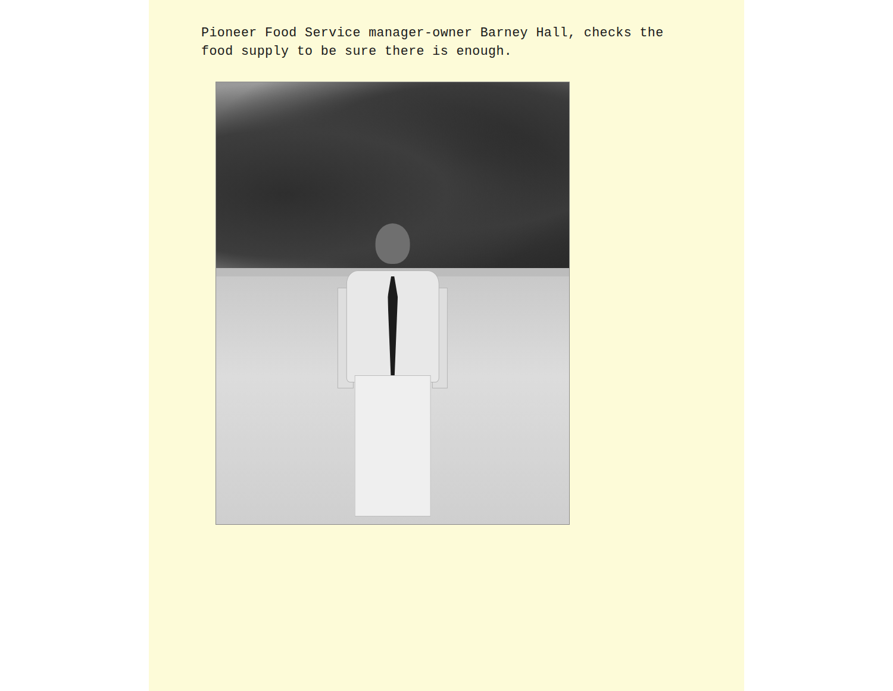Pioneer Food Service manager-owner Barney Hall, checks the food supply to be sure there is enough.